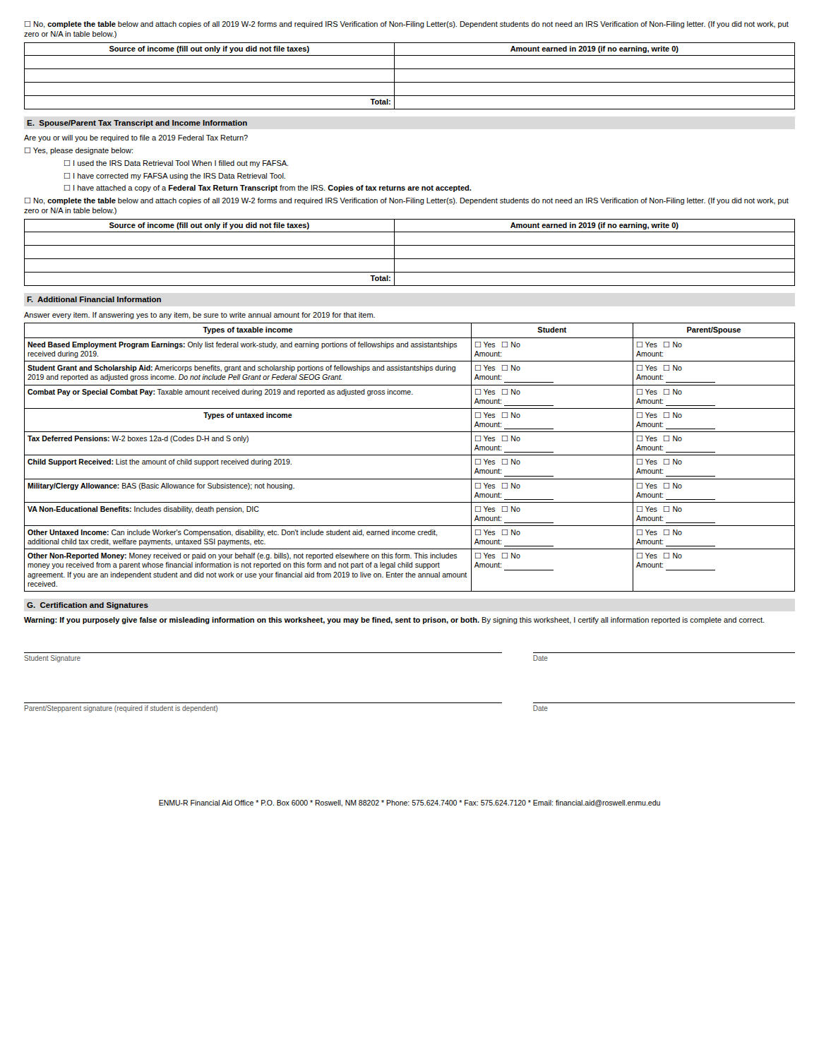☐ No, complete the table below and attach copies of all 2019 W-2 forms and required IRS Verification of Non-Filing Letter(s). Dependent students do not need an IRS Verification of Non-Filing letter. (If you did not work, put zero or N/A in table below.)
| Source of income (fill out only if you did not file taxes) | Amount earned in 2019 (if no earning, write 0) |
| --- | --- |
| Total: | |
E. Spouse/Parent Tax Transcript and Income Information
Are you or will you be required to file a 2019 Federal Tax Return?
☐ Yes, please designate below:
☐ I used the IRS Data Retrieval Tool When I filled out my FAFSA.
☐ I have corrected my FAFSA using the IRS Data Retrieval Tool.
☐ I have attached a copy of a Federal Tax Return Transcript from the IRS. Copies of tax returns are not accepted.
☐ No, complete the table below and attach copies of all 2019 W-2 forms and required IRS Verification of Non-Filing Letter(s). Dependent students do not need an IRS Verification of Non-Filing letter. (If you did not work, put zero or N/A in table below.)
| Source of income (fill out only if you did not file taxes) | Amount earned in 2019 (if no earning, write 0) |
| --- | --- |
| Total: | |
F. Additional Financial Information
Answer every item. If answering yes to any item, be sure to write annual amount for 2019 for that item.
| Types of taxable income | Student | Parent/Spouse |
| --- | --- | --- |
| Need Based Employment Program Earnings: Only list federal work-study, and earning portions of fellowships and assistantships received during 2019. | ☐ Yes ☐ No Amount: | ☐ Yes ☐ No Amount: |
| Student Grant and Scholarship Aid: Americorps benefits, grant and scholarship portions of fellowships and assistantships during 2019 and reported as adjusted gross income. Do not include Pell Grant or Federal SEOG Grant. | ☐ Yes ☐ No Amount: | ☐ Yes ☐ No Amount: |
| Combat Pay or Special Combat Pay: Taxable amount received during 2019 and reported as adjusted gross income. | ☐ Yes ☐ No Amount: | ☐ Yes ☐ No Amount: |
| Types of untaxed income | ☐ Yes ☐ No Amount: | ☐ Yes ☐ No Amount: |
| Tax Deferred Pensions: W-2 boxes 12a-d (Codes D-H and S only) | ☐ Yes ☐ No Amount: | ☐ Yes ☐ No Amount: |
| Child Support Received: List the amount of child support received during 2019. | ☐ Yes ☐ No Amount: | ☐ Yes ☐ No Amount: |
| Military/Clergy Allowance: BAS (Basic Allowance for Subsistence); not housing. | ☐ Yes ☐ No Amount: | ☐ Yes ☐ No Amount: |
| VA Non-Educational Benefits: Includes disability, death pension, DIC | ☐ Yes ☐ No Amount: | ☐ Yes ☐ No Amount: |
| Other Untaxed Income: Can include Worker's Compensation, disability, etc. Don't include student aid, earned income credit, additional child tax credit, welfare payments, untaxed SSI payments, etc. | ☐ Yes ☐ No Amount: | ☐ Yes ☐ No Amount: |
| Other Non-Reported Money: Money received or paid on your behalf (e.g. bills), not reported elsewhere on this form. This includes money you received from a parent whose financial information is not reported on this form and not part of a legal child support agreement. If you are an independent student and did not work or use your financial aid from 2019 to live on. Enter the annual amount received. | ☐ Yes ☐ No Amount: | ☐ Yes ☐ No Amount: |
G. Certification and Signatures
Warning: If you purposely give false or misleading information on this worksheet, you may be fined, sent to prison, or both. By signing this worksheet, I certify all information reported is complete and correct.
| Student Signature | | Date |
| Parent/Stepparent signature (required if student is dependent) | | Date |
ENMU-R Financial Aid Office * P.O. Box 6000 * Roswell, NM 88202 * Phone: 575.624.7400 * Fax: 575.624.7120 * Email: financial.aid@roswell.enmu.edu